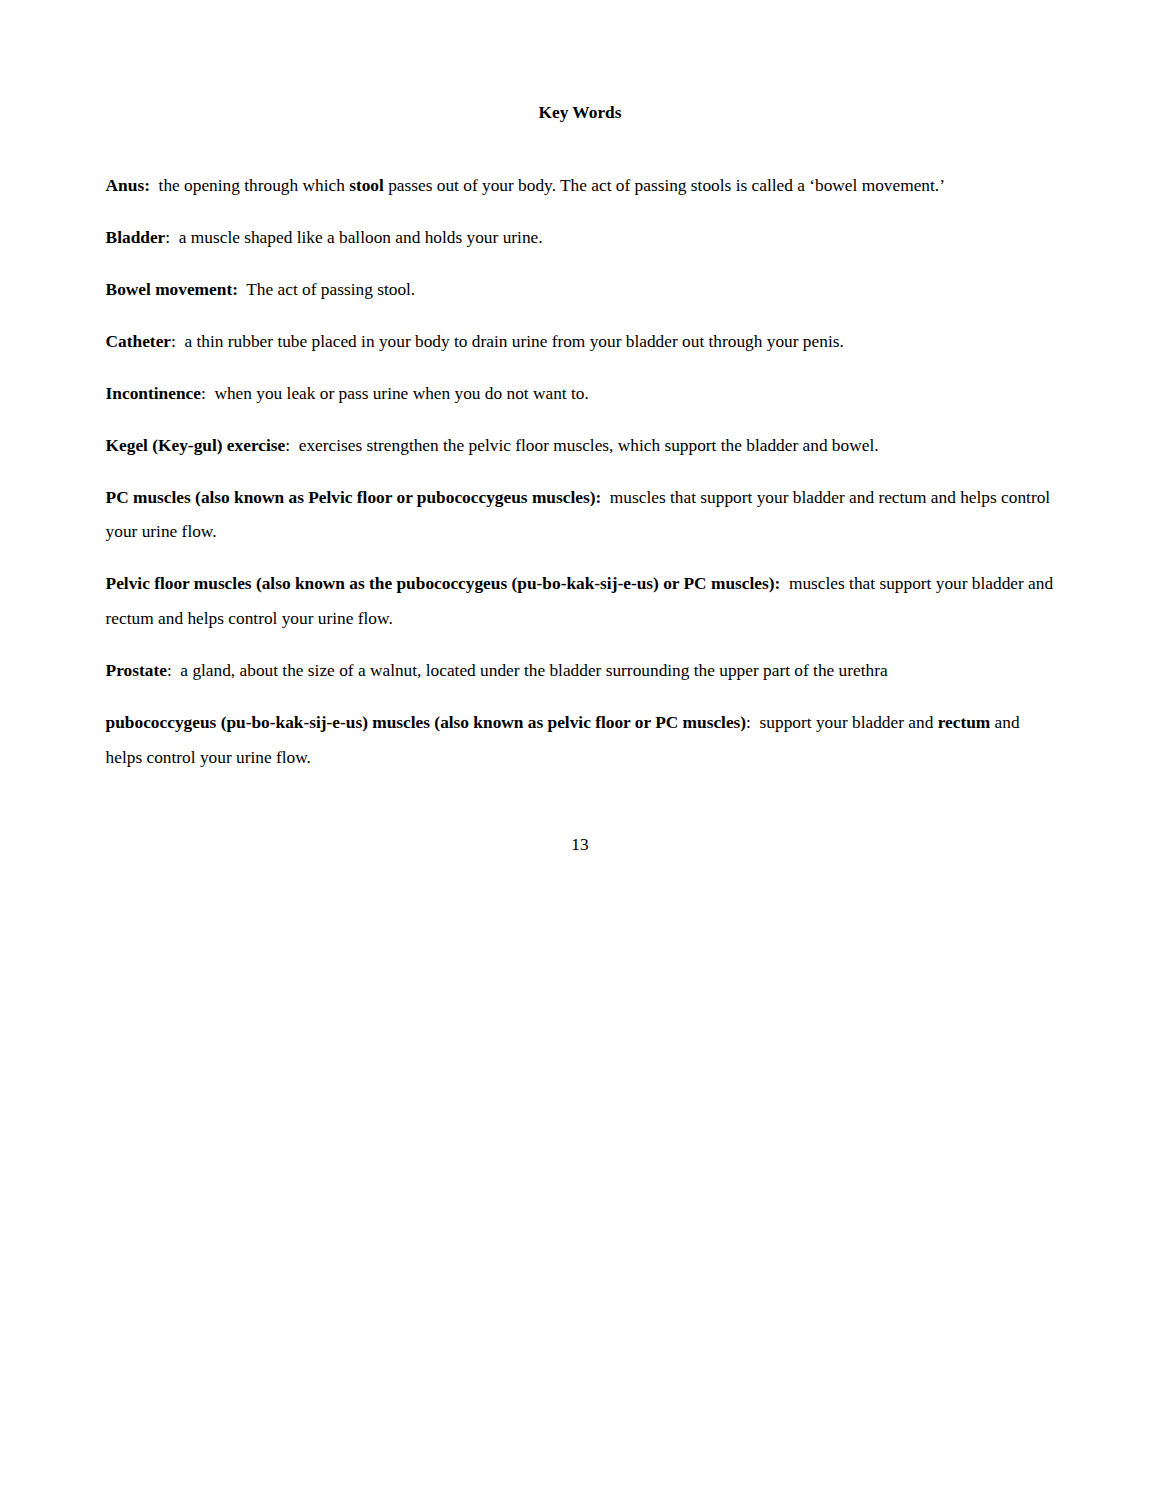Key Words
Anus: the opening through which stool passes out of your body. The act of passing stools is called a ‘bowel movement.’
Bladder: a muscle shaped like a balloon and holds your urine.
Bowel movement: The act of passing stool.
Catheter: a thin rubber tube placed in your body to drain urine from your bladder out through your penis.
Incontinence: when you leak or pass urine when you do not want to.
Kegel (Key-gul) exercise: exercises strengthen the pelvic floor muscles, which support the bladder and bowel.
PC muscles (also known as Pelvic floor or pubococcygeus muscles): muscles that support your bladder and rectum and helps control your urine flow.
Pelvic floor muscles (also known as the pubococcygeus (pu-bo-kak-sij-e-us) or PC muscles): muscles that support your bladder and rectum and helps control your urine flow.
Prostate: a gland, about the size of a walnut, located under the bladder surrounding the upper part of the urethra
pubococcygeus (pu-bo-kak-sij-e-us) muscles (also known as pelvic floor or PC muscles): support your bladder and rectum and helps control your urine flow.
13